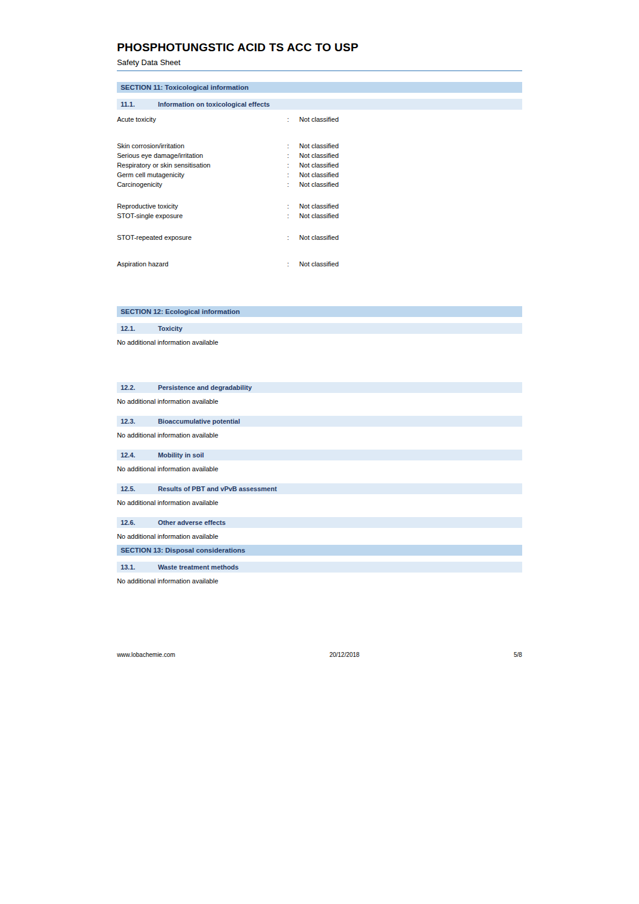PHOSPHOTUNGSTIC ACID TS ACC TO USP
Safety Data Sheet
SECTION 11: Toxicological information
11.1. Information on toxicological effects
| Acute toxicity | : | Not classified |
| Skin corrosion/irritation | : | Not classified |
| Serious eye damage/irritation | : | Not classified |
| Respiratory or skin sensitisation | : | Not classified |
| Germ cell mutagenicity | : | Not classified |
| Carcinogenicity | : | Not classified |
| Reproductive toxicity | : | Not classified |
| STOT-single exposure | : | Not classified |
| STOT-repeated exposure | : | Not classified |
| Aspiration hazard | : | Not classified |
SECTION 12: Ecological information
12.1. Toxicity
No additional information available
12.2. Persistence and degradability
No additional information available
12.3. Bioaccumulative potential
No additional information available
12.4. Mobility in soil
No additional information available
12.5. Results of PBT and vPvB assessment
No additional information available
12.6. Other adverse effects
No additional information available
SECTION 13: Disposal considerations
13.1. Waste treatment methods
No additional information available
www.lobachemie.com 20/12/2018 5/8